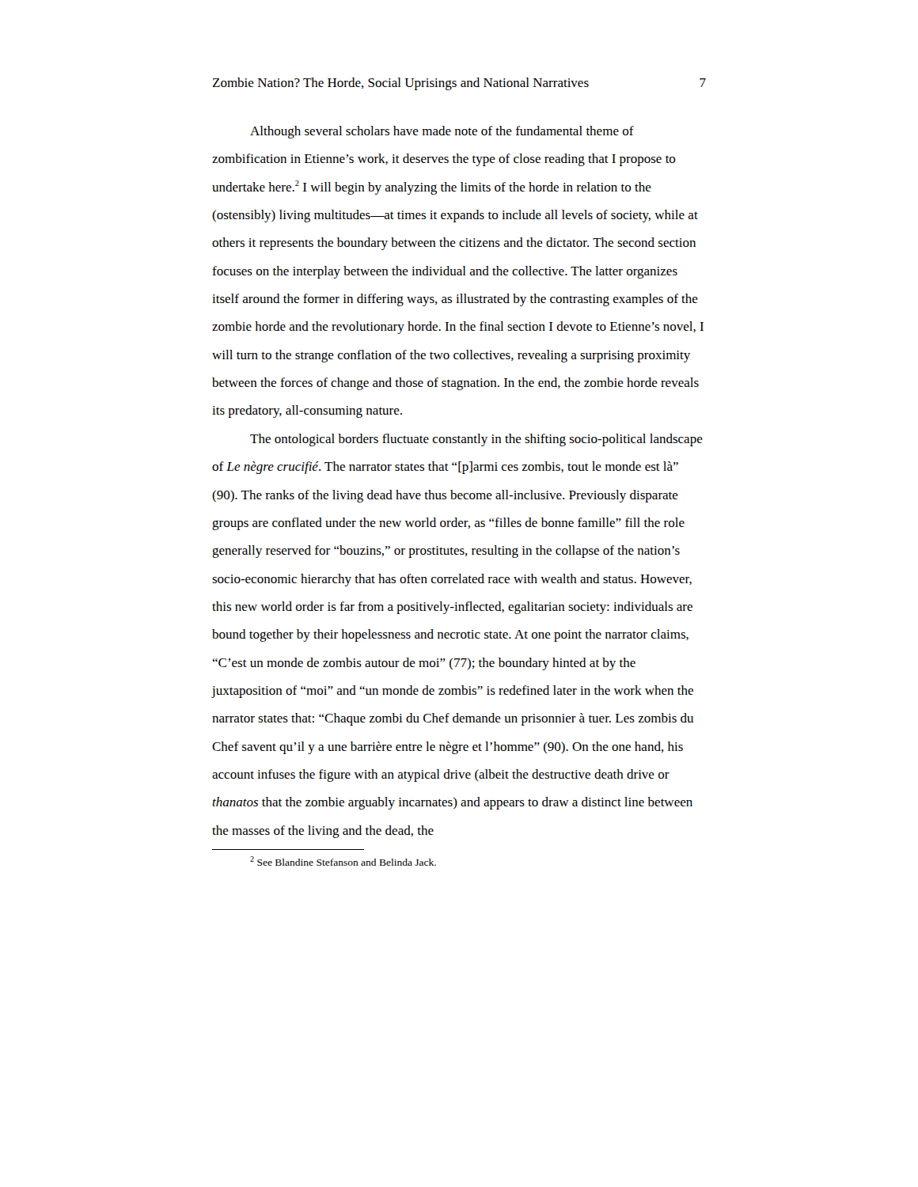Zombie Nation? The Horde, Social Uprisings and National Narratives 7
Although several scholars have made note of the fundamental theme of zombification in Etienne’s work, it deserves the type of close reading that I propose to undertake here.2 I will begin by analyzing the limits of the horde in relation to the (ostensibly) living multitudes—at times it expands to include all levels of society, while at others it represents the boundary between the citizens and the dictator. The second section focuses on the interplay between the individual and the collective. The latter organizes itself around the former in differing ways, as illustrated by the contrasting examples of the zombie horde and the revolutionary horde. In the final section I devote to Etienne’s novel, I will turn to the strange conflation of the two collectives, revealing a surprising proximity between the forces of change and those of stagnation. In the end, the zombie horde reveals its predatory, all-consuming nature.
The ontological borders fluctuate constantly in the shifting socio-political landscape of Le nègre crucifié. The narrator states that “[p]armi ces zombis, tout le monde est là” (90). The ranks of the living dead have thus become all-inclusive. Previously disparate groups are conflated under the new world order, as “filles de bonne famille” fill the role generally reserved for “bouzins,” or prostitutes, resulting in the collapse of the nation’s socio-economic hierarchy that has often correlated race with wealth and status. However, this new world order is far from a positively-inflected, egalitarian society: individuals are bound together by their hopelessness and necrotic state. At one point the narrator claims, “C’est un monde de zombis autour de moi” (77); the boundary hinted at by the juxtaposition of “moi” and “un monde de zombis” is redefined later in the work when the narrator states that: “Chaque zombi du Chef demande un prisonnier à tuer. Les zombis du Chef savent qu’il y a une barrière entre le nègre et l’homme” (90). On the one hand, his account infuses the figure with an atypical drive (albeit the destructive death drive or thanatos that the zombie arguably incarnates) and appears to draw a distinct line between the masses of the living and the dead, the
2 See Blandine Stefanson and Belinda Jack.